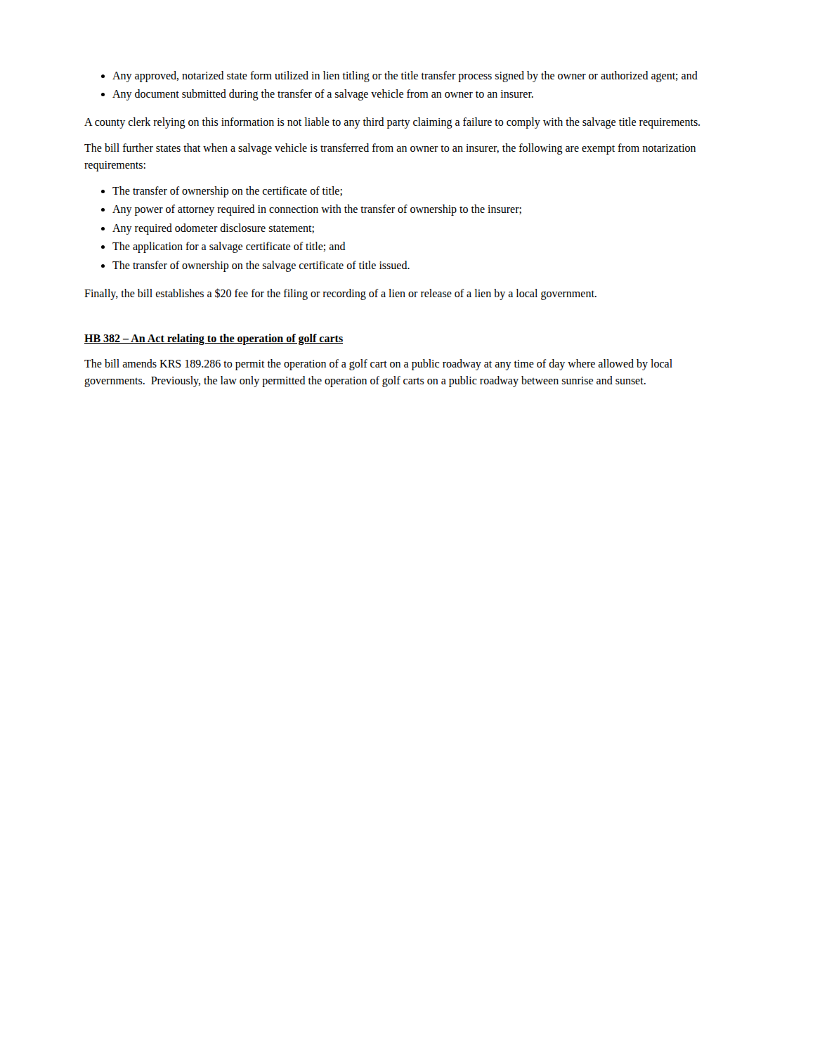Any approved, notarized state form utilized in lien titling or the title transfer process signed by the owner or authorized agent; and
Any document submitted during the transfer of a salvage vehicle from an owner to an insurer.
A county clerk relying on this information is not liable to any third party claiming a failure to comply with the salvage title requirements.
The bill further states that when a salvage vehicle is transferred from an owner to an insurer, the following are exempt from notarization requirements:
The transfer of ownership on the certificate of title;
Any power of attorney required in connection with the transfer of ownership to the insurer;
Any required odometer disclosure statement;
The application for a salvage certificate of title; and
The transfer of ownership on the salvage certificate of title issued.
Finally, the bill establishes a $20 fee for the filing or recording of a lien or release of a lien by a local government.
HB 382 – An Act relating to the operation of golf carts
The bill amends KRS 189.286 to permit the operation of a golf cart on a public roadway at any time of day where allowed by local governments. Previously, the law only permitted the operation of golf carts on a public roadway between sunrise and sunset.